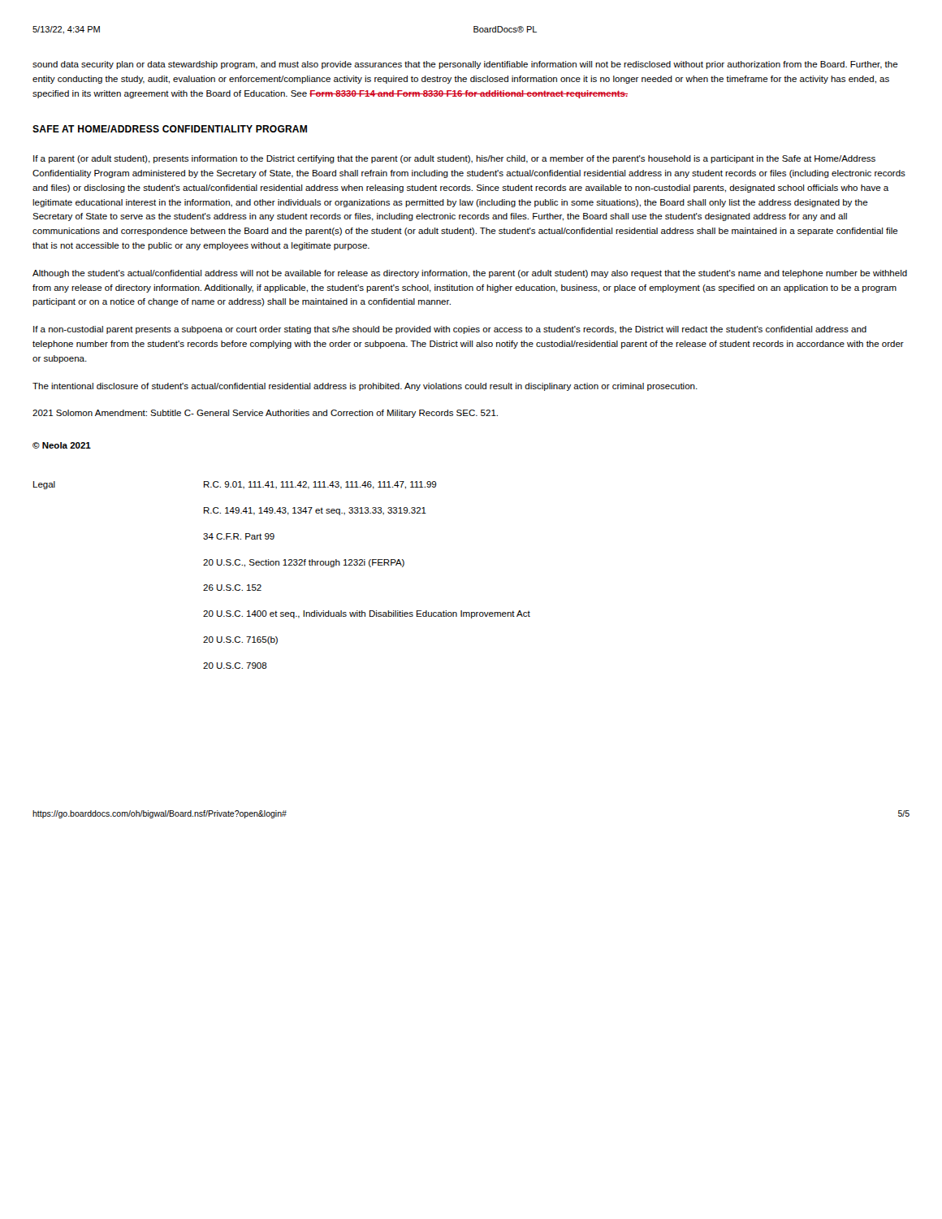5/13/22, 4:34 PM
BoardDocs® PL
sound data security plan or data stewardship program, and must also provide assurances that the personally identifiable information will not be redisclosed without prior authorization from the Board. Further, the entity conducting the study, audit, evaluation or enforcement/compliance activity is required to destroy the disclosed information once it is no longer needed or when the timeframe for the activity has ended, as specified in its written agreement with the Board of Education. See Form 8330 F14 and Form 8330 F16 for additional contract requirements.
SAFE AT HOME/ADDRESS CONFIDENTIALITY PROGRAM
If a parent (or adult student), presents information to the District certifying that the parent (or adult student), his/her child, or a member of the parent's household is a participant in the Safe at Home/Address Confidentiality Program administered by the Secretary of State, the Board shall refrain from including the student's actual/confidential residential address in any student records or files (including electronic records and files) or disclosing the student's actual/confidential residential address when releasing student records. Since student records are available to non-custodial parents, designated school officials who have a legitimate educational interest in the information, and other individuals or organizations as permitted by law (including the public in some situations), the Board shall only list the address designated by the Secretary of State to serve as the student's address in any student records or files, including electronic records and files. Further, the Board shall use the student's designated address for any and all communications and correspondence between the Board and the parent(s) of the student (or adult student). The student's actual/confidential residential address shall be maintained in a separate confidential file that is not accessible to the public or any employees without a legitimate purpose.
Although the student's actual/confidential address will not be available for release as directory information, the parent (or adult student) may also request that the student's name and telephone number be withheld from any release of directory information. Additionally, if applicable, the student's parent's school, institution of higher education, business, or place of employment (as specified on an application to be a program participant or on a notice of change of name or address) shall be maintained in a confidential manner.
If a non-custodial parent presents a subpoena or court order stating that s/he should be provided with copies or access to a student's records, the District will redact the student's confidential address and telephone number from the student's records before complying with the order or subpoena. The District will also notify the custodial/residential parent of the release of student records in accordance with the order or subpoena.
The intentional disclosure of student's actual/confidential residential address is prohibited. Any violations could result in disciplinary action or criminal prosecution.
2021 Solomon Amendment: Subtitle C- General Service Authorities and Correction of Military Records SEC. 521.
© Neola 2021
| Legal | R.C. 9.01, 111.41, 111.42, 111.43, 111.46, 111.47, 111.99 R.C. 149.41, 149.43, 1347 et seq., 3313.33, 3319.321 34 C.F.R. Part 99 20 U.S.C., Section 1232f through 1232i (FERPA) 26 U.S.C. 152 20 U.S.C. 1400 et seq., Individuals with Disabilities Education Improvement Act 20 U.S.C. 7165(b) 20 U.S.C. 7908 |
https://go.boarddocs.com/oh/bigwal/Board.nsf/Private?open&login#
5/5